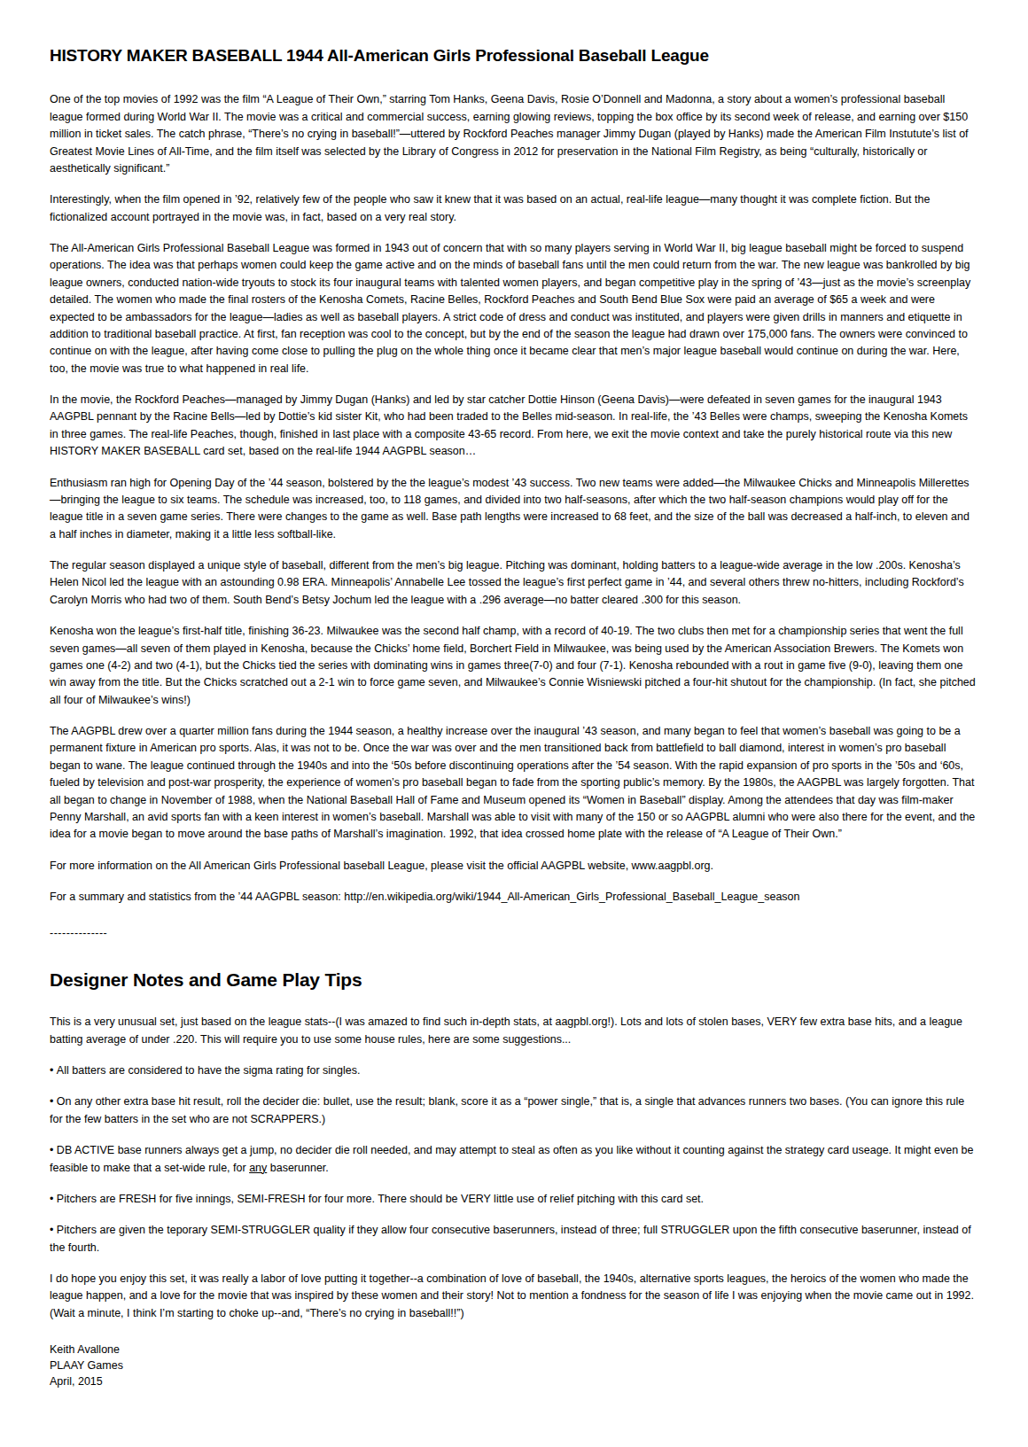HISTORY MAKER BASEBALL 1944 All-American Girls Professional Baseball League
One of the top movies of 1992 was the film “A League of Their Own,” starring Tom Hanks, Geena Davis, Rosie O’Donnell and Madonna, a story about a women’s professional baseball league formed during World War II. The movie was a critical and commercial success, earning glowing reviews, topping the box office by its second week of release, and earning over $150 million in ticket sales. The catch phrase, “There’s no crying in baseball!”—uttered by Rockford Peaches manager Jimmy Dugan (played by Hanks) made the American Film Instutute’s list of Greatest Movie Lines of All-Time, and the film itself was selected by the Library of Congress in 2012 for preservation in the National Film Registry, as being “culturally, historically or aesthetically significant.”
Interestingly, when the film opened in ’92, relatively few of the people who saw it knew that it was based on an actual, real-life league—many thought it was complete fiction. But the fictionalized account portrayed in the movie was, in fact, based on a very real story.
The All-American Girls Professional Baseball League was formed in 1943 out of concern that with so many players serving in World War II, big league baseball might be forced to suspend operations. The idea was that perhaps women could keep the game active and on the minds of baseball fans until the men could return from the war. The new league was bankrolled by big league owners, conducted nation-wide tryouts to stock its four inaugural teams with talented women players, and began competitive play in the spring of ’43—just as the movie’s screenplay detailed. The women who made the final rosters of the Kenosha Comets, Racine Belles, Rockford Peaches and South Bend Blue Sox were paid an average of $65 a week and were expected to be ambassadors for the league—ladies as well as baseball players. A strict code of dress and conduct was instituted, and players were given drills in manners and etiquette in addition to traditional baseball practice. At first, fan reception was cool to the concept, but by the end of the season the league had drawn over 175,000 fans. The owners were convinced to continue on with the league, after having come close to pulling the plug on the whole thing once it became clear that men’s major league baseball would continue on during the war. Here, too, the movie was true to what happened in real life.
In the movie, the Rockford Peaches—managed by Jimmy Dugan (Hanks) and led by star catcher Dottie Hinson (Geena Davis)—were defeated in seven games for the inaugural 1943 AAGPBL pennant by the Racine Bells—led by Dottie’s kid sister Kit, who had been traded to the Belles mid-season. In real-life, the ’43 Belles were champs, sweeping the Kenosha Komets in three games. The real-life Peaches, though, finished in last place with a composite 43-65 record. From here, we exit the movie context and take the purely historical route via this new HISTORY MAKER BASEBALL card set, based on the real-life 1944 AAGPBL season…
Enthusiasm ran high for Opening Day of the ’44 season, bolstered by the the league’s modest ’43 success. Two new teams were added—the Milwaukee Chicks and Minneapolis Millerettes—bringing the league to six teams. The schedule was increased, too, to 118 games, and divided into two half-seasons, after which the two half-season champions would play off for the league title in a seven game series. There were changes to the game as well. Base path lengths were increased to 68 feet, and the size of the ball was decreased a half-inch, to eleven and a half inches in diameter, making it a little less softball-like.
The regular season displayed a unique style of baseball, different from the men’s big league. Pitching was dominant, holding batters to a league-wide average in the low .200s. Kenosha’s Helen Nicol led the league with an astounding 0.98 ERA. Minneapolis’ Annabelle Lee tossed the league’s first perfect game in ’44, and several others threw no-hitters, including Rockford’s Carolyn Morris who had two of them. South Bend’s Betsy Jochum led the league with a .296 average—no batter cleared .300 for this season.
Kenosha won the league’s first-half title, finishing 36-23. Milwaukee was the second half champ, with a record of 40-19. The two clubs then met for a championship series that went the full seven games—all seven of them played in Kenosha, because the Chicks’ home field, Borchert Field in Milwaukee, was being used by the American Association Brewers. The Komets won games one (4-2) and two (4-1), but the Chicks tied the series with dominating wins in games three(7-0) and four (7-1). Kenosha rebounded with a rout in game five (9-0), leaving them one win away from the title. But the Chicks scratched out a 2-1 win to force game seven, and Milwaukee’s Connie Wisniewski pitched a four-hit shutout for the championship. (In fact, she pitched all four of Milwaukee’s wins!)
The AAGPBL drew over a quarter million fans during the 1944 season, a healthy increase over the inaugural ’43 season, and many began to feel that women’s baseball was going to be a permanent fixture in American pro sports. Alas, it was not to be. Once the war was over and the men transitioned back from battlefield to ball diamond, interest in women’s pro baseball began to wane. The league continued through the 1940s and into the ‘50s before discontinuing operations after the ’54 season. With the rapid expansion of pro sports in the ’50s and ‘60s, fueled by television and post-war prosperity, the experience of women’s pro baseball began to fade from the sporting public’s memory. By the 1980s, the AAGPBL was largely forgotten. That all began to change in November of 1988, when the National Baseball Hall of Fame and Museum opened its “Women in Baseball” display. Among the attendees that day was film-maker Penny Marshall, an avid sports fan with a keen interest in women’s baseball. Marshall was able to visit with many of the 150 or so AAGPBL alumni who were also there for the event, and the idea for a movie began to move around the base paths of Marshall’s imagination. 1992, that idea crossed home plate with the release of “A League of Their Own.”
For more information on the All American Girls Professional baseball League, please visit the official AAGPBL website, www.aagpbl.org.
For a summary and statistics from the ’44 AAGPBL season: http://en.wikipedia.org/wiki/1944_All-American_Girls_Professional_Baseball_League_season
--------------
Designer Notes and Game Play Tips
This is a very unusual set, just based on the league stats--(I was amazed to find such in-depth stats, at aagpbl.org!). Lots and lots of stolen bases, VERY few extra base hits, and a league batting average of under .220. This will require you to use some house rules, here are some suggestions...
All batters are considered to have the sigma rating for singles.
On any other extra base hit result, roll the decider die: bullet, use the result; blank, score it as a “power single,” that is, a single that advances runners two bases. (You can ignore this rule for the few batters in the set who are not SCRAPPERS.)
DB ACTIVE base runners always get a jump, no decider die roll needed, and may attempt to steal as often as you like without it counting against the strategy card useage. It might even be feasible to make that a set-wide rule, for any baserunner.
Pitchers are FRESH for five innings, SEMI-FRESH for four more. There should be VERY little use of relief pitching with this card set.
Pitchers are given the teporary SEMI-STRUGGLER quality if they allow four consecutive baserunners, instead of three; full STRUGGLER upon the fifth consecutive baserunner, instead of the fourth.
I do hope you enjoy this set, it was really a labor of love putting it together--a combination of love of baseball, the 1940s, alternative sports leagues, the heroics of the women who made the league happen, and a love for the movie that was inspired by these women and their story! Not to mention a fondness for the season of life I was enjoying when the movie came out in 1992. (Wait a minute, I think I’m starting to choke up--and, “There’s no crying in baseball!!”)
Keith Avallone PLAAY Games April, 2015